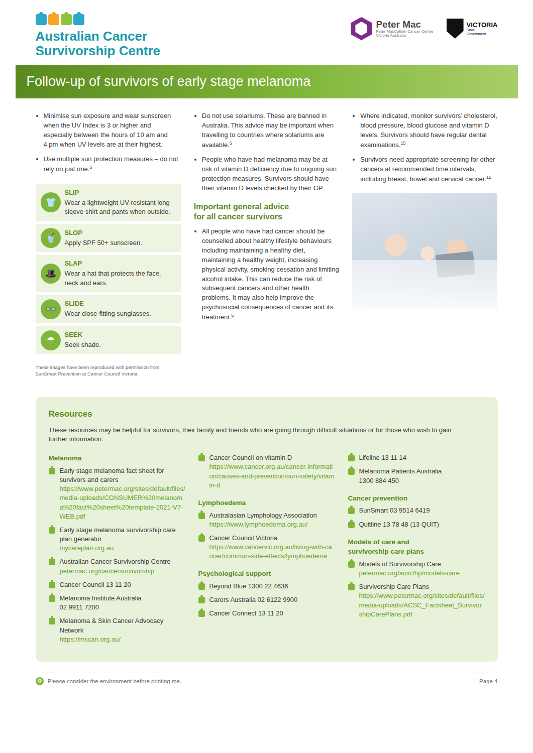Australian Cancer
Survivorship Centre
Peter Mac
Peter MacCallum Cancer Centre
Victoria Australia
VICTORIA
State
Government
Follow-up of survivors of early stage melanoma
Minimise sun exposure and wear sunscreen when the UV Index is 3 or higher and especially between the hours of 10 am and 4 pm when UV levels are at their highest.
Use multiple sun protection measures – do not rely on just one.5
| 👕 | SLIP Wear a lightweight UV-resistant long sleeve shirt and pants when outside. |
| 🥤 | SLOP Apply SPF 50+ sunscreen. |
| 🎩 | SLAP Wear a hat that protects the face, neck and ears. |
| 👓 | SLIDE Wear close-fitting sunglasses. |
| ☂ | SEEK Seek shade. |
These images have been reproduced with permission from SunSmart Prevention at Cancer Council Victoria.
Do not use solariums. These are banned in Australia. This advice may be important when travelling to countries where solariums are available.5
People who have had melanoma may be at risk of vitamin D deficiency due to ongoing sun protection measures. Survivors should have their vitamin D levels checked by their GP.
Important general advice
for all cancer survivors
All people who have had cancer should be counselled about healthy lifestyle behaviours including maintaining a healthy diet, maintaining a healthy weight, increasing physical activity, smoking cessation and limiting alcohol intake. This can reduce the risk of subsequent cancers and other health problems. It may also help improve the psychosocial consequences of cancer and its treatment.5
Where indicated, monitor survivors’ cholesterol, blood pressure, blood glucose and vitamin D levels. Survivors should have regular dental examinations.15
Survivors need appropriate screening for other cancers at recommended time intervals, including breast, bowel and cervical cancer.15
Resources
These resources may be helpful for survivors, their family and friends who are going through difficult situations or for those who wish to gain further information.
Melanoma
Early stage melanoma fact sheet for survivors and carers
https://www.petermac.org/sites/default/files/media-uploads/CONSUMER%20melanoma%20fact%20sheet%20template-2021-V7-WEB.pdf
Early stage melanoma survivorship care plan generator
mycareplan.org.au
Australian Cancer Survivorship Centre
petermac.org/cancersurvivorship
Cancer Council 13 11 20
Melanoma Institute Australia
02 9911 7200
Melanoma & Skin Cancer Advocacy Network
https://mscan.org.au/
Cancer Council on vitamin D
https://www.cancer.org.au/cancer-information/causes-and-prevention/sun-safety/vitamin-d
Lymphoedema
Australasian Lymphology Association
https://www.lymphoedema.org.au/
Cancer Council Victoria
https://www.cancervic.org.au/living-with-cancer/common-side-effects/lymphoedema
Psychological support
Beyond Blue 1300 22 4636
Carers Australia 02 6122 9900
Cancer Connect 13 11 20
Lifeline 13 11 14
Melanoma Patients Australia
1300 884 450
Cancer prevention
SunSmart 03 9514 6419
Quitline 13 78 48 (13 QUIT)
Models of care and
survivorship care plans
Models of Survivorship Care
petermac.org/acsc/hp/models-care
Survivorship Care Plans
https://www.petermac.org/sites/default/files/media-uploads/ACSC_Factsheet_SurvivorshipCarePlans.pdf
Please consider the environment before printing me.
Page 4